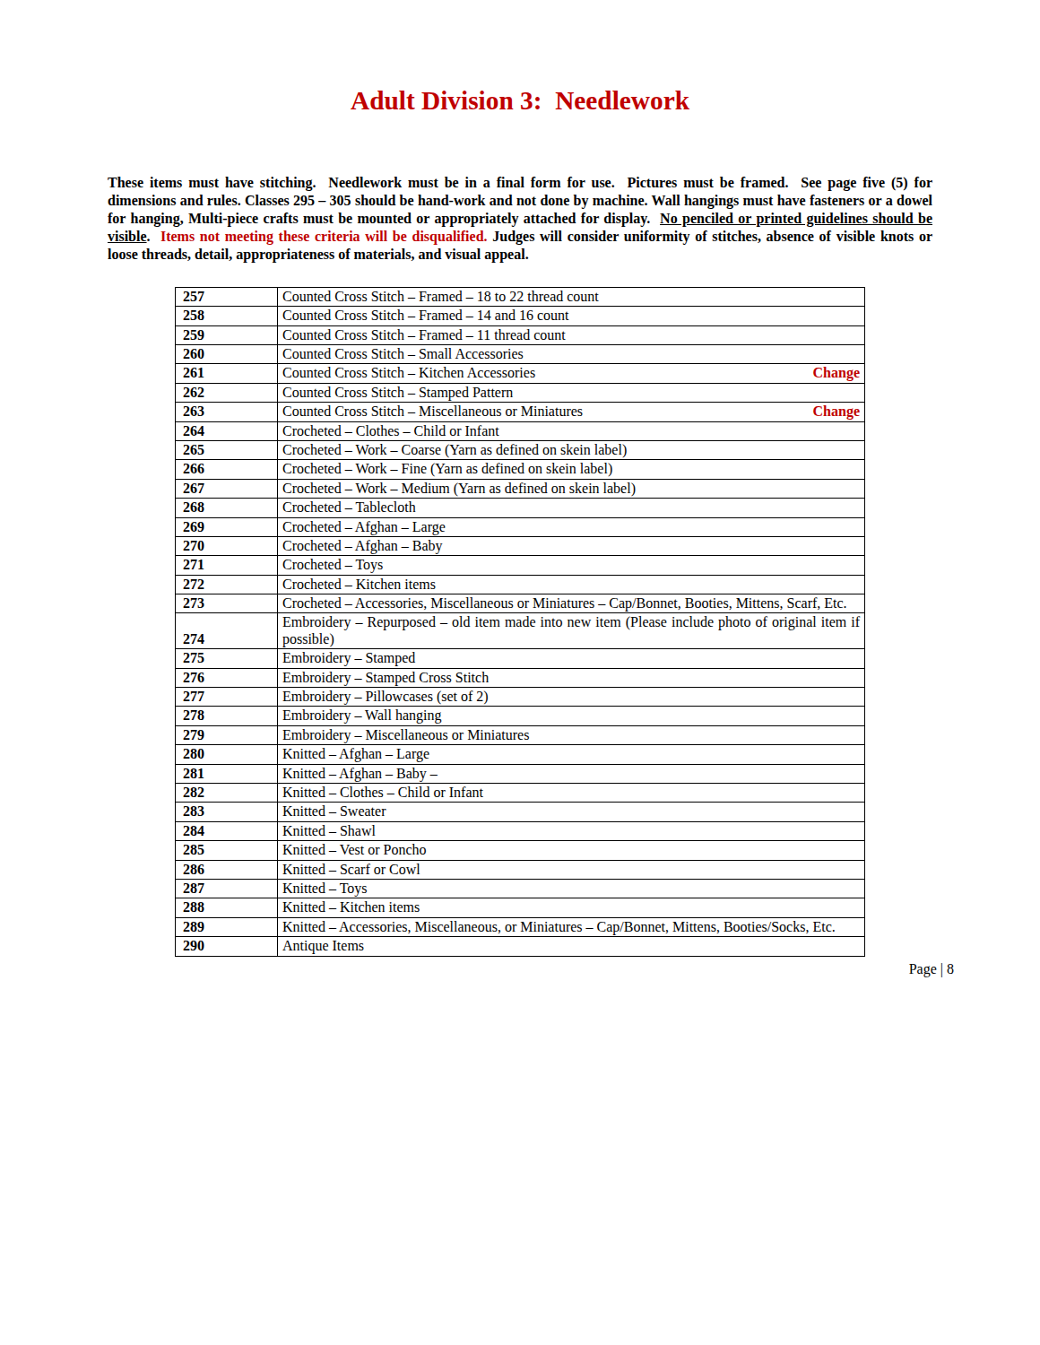Adult Division 3: Needlework
These items must have stitching. Needlework must be in a final form for use. Pictures must be framed. See page five (5) for dimensions and rules. Classes 295 – 305 should be hand-work and not done by machine. Wall hangings must have fasteners or a dowel for hanging, Multi-piece crafts must be mounted or appropriately attached for display. No penciled or printed guidelines should be visible. Items not meeting these criteria will be disqualified. Judges will consider uniformity of stitches, absence of visible knots or loose threads, detail, appropriateness of materials, and visual appeal.
| 257 | Counted Cross Stitch – Framed – 18 to 22 thread count |
| 258 | Counted Cross Stitch – Framed – 14 and 16 count |
| 259 | Counted Cross Stitch – Framed – 11 thread count |
| 260 | Counted Cross Stitch – Small Accessories |
| 261 | Counted Cross Stitch – Kitchen Accessories Change |
| 262 | Counted Cross Stitch – Stamped Pattern |
| 263 | Counted Cross Stitch – Miscellaneous or Miniatures Change |
| 264 | Crocheted – Clothes – Child or Infant |
| 265 | Crocheted – Work – Coarse (Yarn as defined on skein label) |
| 266 | Crocheted – Work – Fine (Yarn as defined on skein label) |
| 267 | Crocheted – Work – Medium (Yarn as defined on skein label) |
| 268 | Crocheted – Tablecloth |
| 269 | Crocheted – Afghan – Large |
| 270 | Crocheted – Afghan – Baby |
| 271 | Crocheted – Toys |
| 272 | Crocheted – Kitchen items |
| 273 | Crocheted – Accessories, Miscellaneous or Miniatures – Cap/Bonnet, Booties, Mittens, Scarf, Etc. |
| 274 | Embroidery – Repurposed – old item made into new item (Please include photo of original item if possible) |
| 275 | Embroidery – Stamped |
| 276 | Embroidery – Stamped Cross Stitch |
| 277 | Embroidery – Pillowcases (set of 2) |
| 278 | Embroidery – Wall hanging |
| 279 | Embroidery – Miscellaneous or Miniatures |
| 280 | Knitted – Afghan – Large |
| 281 | Knitted – Afghan – Baby – |
| 282 | Knitted – Clothes – Child or Infant |
| 283 | Knitted – Sweater |
| 284 | Knitted – Shawl |
| 285 | Knitted – Vest or Poncho |
| 286 | Knitted – Scarf or Cowl |
| 287 | Knitted – Toys |
| 288 | Knitted – Kitchen items |
| 289 | Knitted – Accessories, Miscellaneous, or Miniatures – Cap/Bonnet, Mittens, Booties/Socks, Etc. |
| 290 | Antique Items |
Page | 8